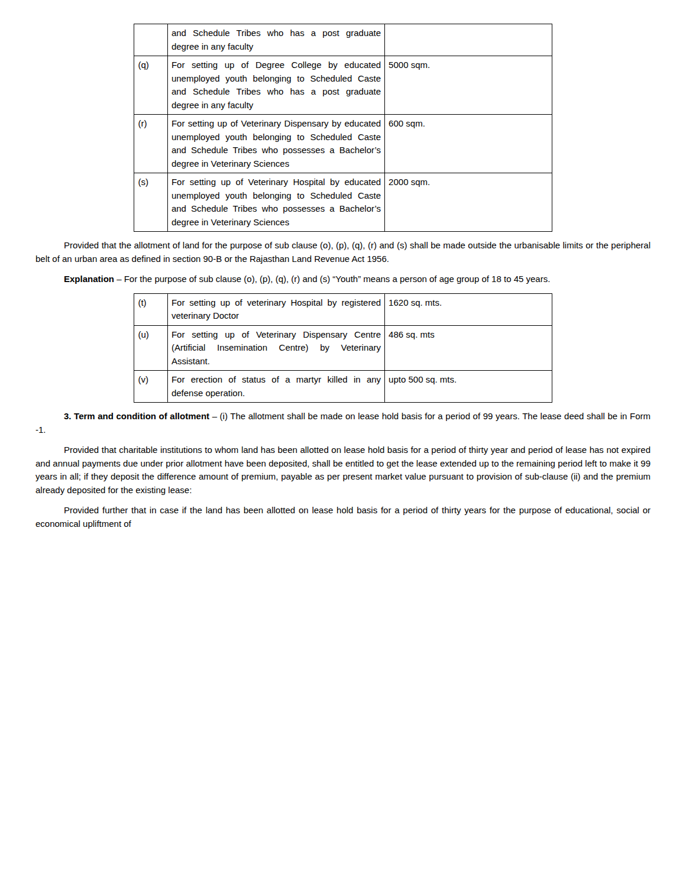| | and Schedule Tribes who has a post graduate degree in any faculty | |
| (q) | For setting up of Degree College by educated unemployed youth belonging to Scheduled Caste and Schedule Tribes who has a post graduate degree in any faculty | 5000 sqm. |
| (r) | For setting up of Veterinary Dispensary by educated unemployed youth belonging to Scheduled Caste and Schedule Tribes who possesses a Bachelor’s degree in Veterinary Sciences | 600 sqm. |
| (s) | For setting up of Veterinary Hospital by educated unemployed youth belonging to Scheduled Caste and Schedule Tribes who possesses a Bachelor’s degree in Veterinary Sciences | 2000 sqm. |
Provided that the allotment of land for the purpose of sub clause (o), (p), (q), (r) and (s) shall be made outside the urbanisable limits or the peripheral belt of an urban area as defined in section 90-B or the Rajasthan Land Revenue Act 1956.
Explanation – For the purpose of sub clause (o), (p), (q), (r) and (s) “Youth” means a person of age group of 18 to 45 years.
| (t) | For setting up of veterinary Hospital by registered veterinary Doctor | 1620 sq. mts. |
| (u) | For setting up of Veterinary Dispensary Centre (Artificial Insemination Centre) by Veterinary Assistant. | 486 sq. mts |
| (v) | For erection of status of a martyr killed in any defense operation. | upto 500 sq. mts. |
3. Term and condition of allotment – (i) The allotment shall be made on lease hold basis for a period of 99 years. The lease deed shall be in Form -1.
Provided that charitable institutions to whom land has been allotted on lease hold basis for a period of thirty year and period of lease has not expired and annual payments due under prior allotment have been deposited, shall be entitled to get the lease extended up to the remaining period left to make it 99 years in all; if they deposit the difference amount of premium, payable as per present market value pursuant to provision of sub-clause (ii) and the premium already deposited for the existing lease:
Provided further that in case if the land has been allotted on lease hold basis for a period of thirty years for the purpose of educational, social or economical upliftment of